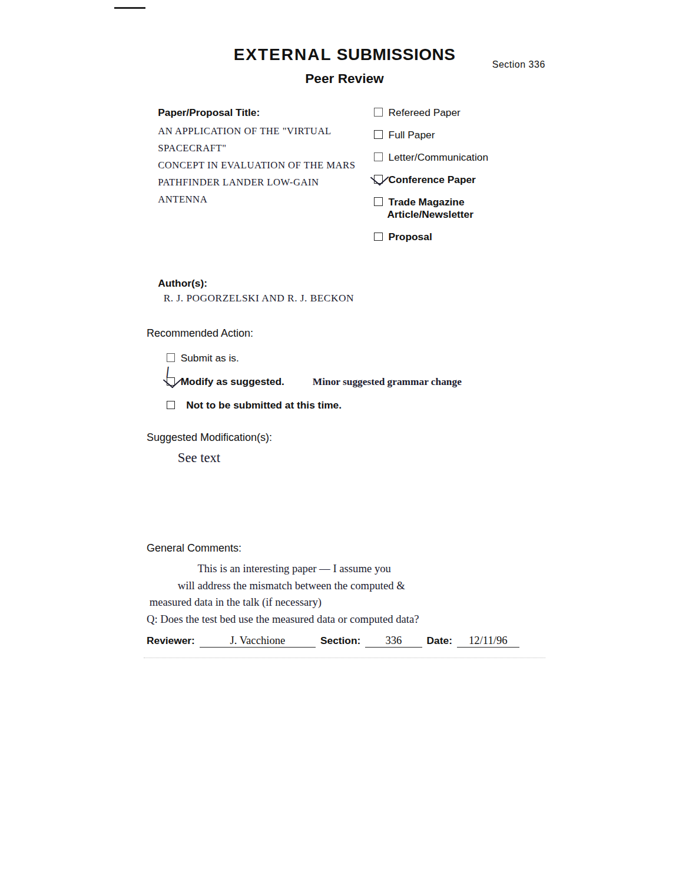EXTERNAL SUBMISSIONS
Section 336
Peer Review
Paper/Proposal Title:
An Application of the "Virtual Spacecraft" Concept in Evaluation of the Mars Pathfinder Lander Low-Gain Antenna
Refereed Paper
Full Paper
Letter/Communication
Conference Paper
Trade Magazine
Article/Newsletter
Proposal
Author(s):
R. J. Pogorzelski and R. J. Beckon
Recommended Action:
Submit as is.
/ Modify as suggested. Minor suggested grammar change
Not to be submitted at this time.
Suggested Modification(s):
See text
General Comments:
This is an interesting paper — I assume you will address the mismatch between the computed & measured data in the talk (if necessary) Q: Does the test bed use the measured data or computed data?
Reviewer: J. Vacchione Section: 336 Date: 12/11/96